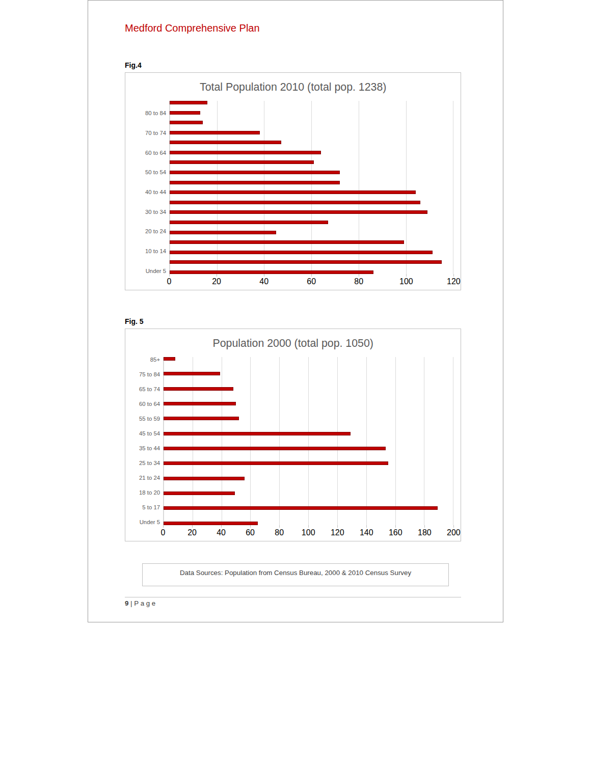Medford Comprehensive Plan
Fig.4
Total Population 2010 (total pop. 1238)
80 to 84 70 to 74 60 to 64 50 to 54 40 to 44 30 to 34 20 to 24 10 to 14 Under 5
0 20 40 60 80 100 120
Fig. 5
Population 2000 (total pop. 1050)
85+ 75 to 84 65 to 74 60 to 64 55 to 59 45 to 54 35 to 44 25 to 34 21 to 24 18 to 20 5 to 17 Under 5
0 20 40 60 80 100 120 140 160 180 200
Data Sources: Population from Census Bureau, 2000 & 2010 Census Survey
9 | P a g e